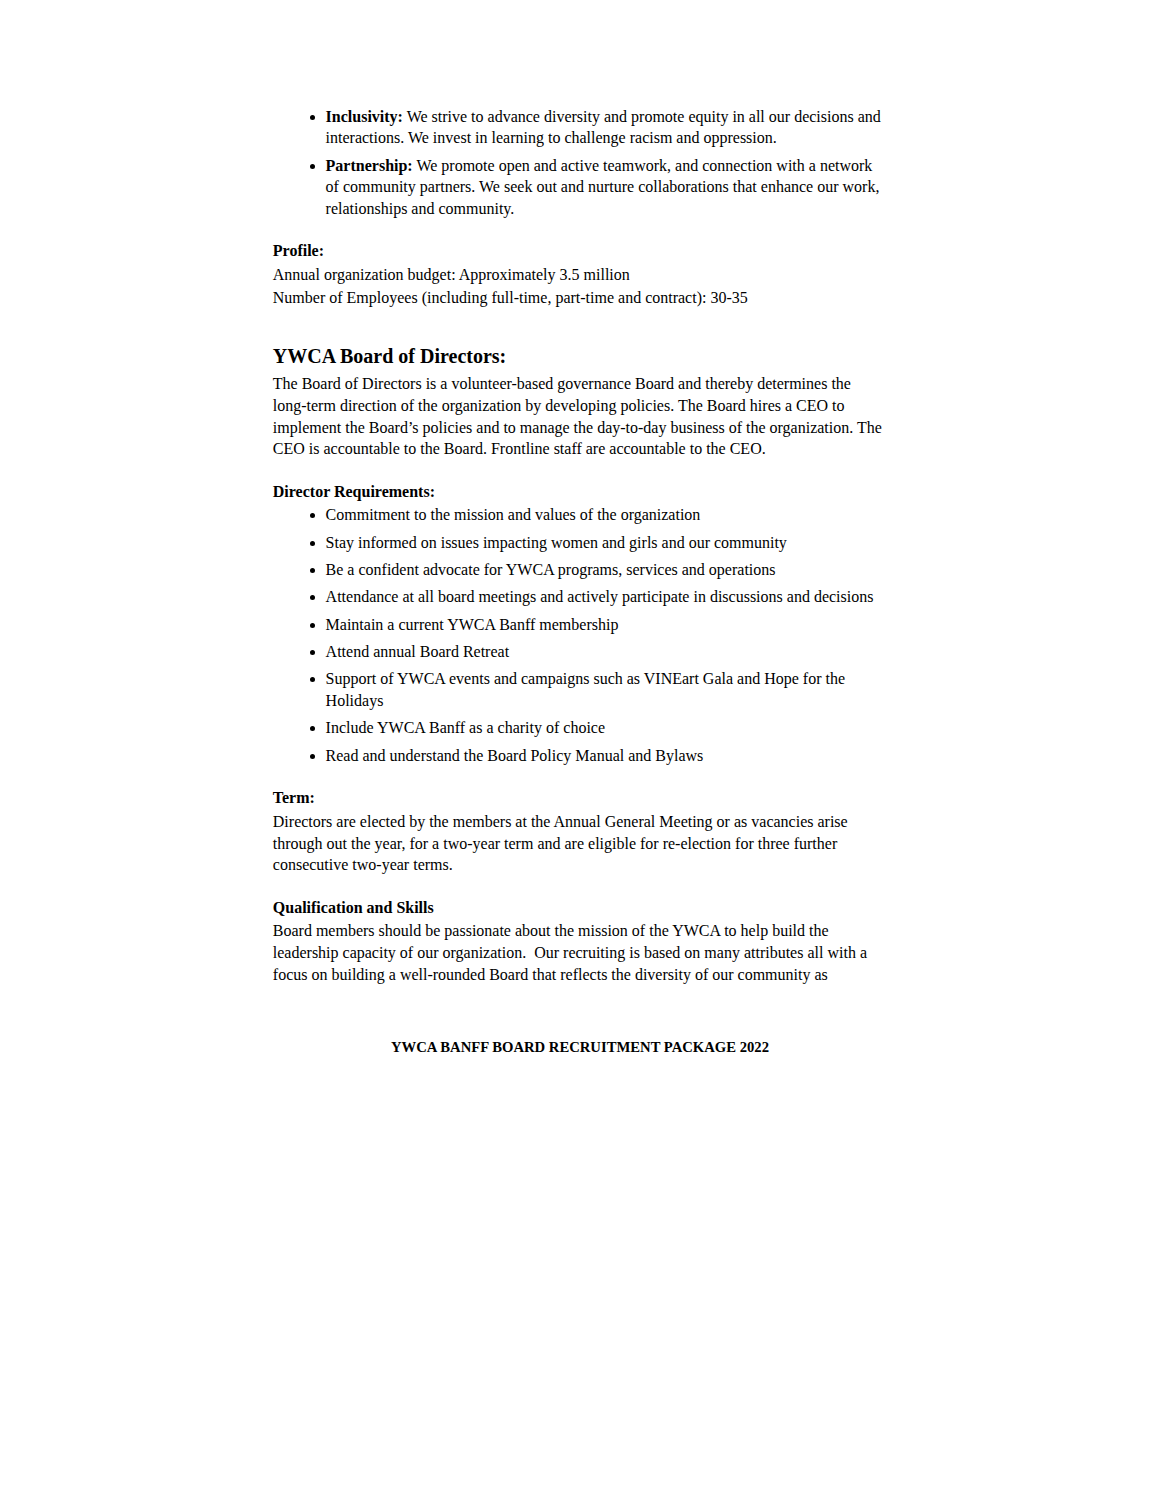Inclusivity: We strive to advance diversity and promote equity in all our decisions and interactions. We invest in learning to challenge racism and oppression.
Partnership: We promote open and active teamwork, and connection with a network of community partners. We seek out and nurture collaborations that enhance our work, relationships and community.
Profile:
Annual organization budget: Approximately 3.5 million
Number of Employees (including full-time, part-time and contract): 30-35
YWCA Board of Directors:
The Board of Directors is a volunteer-based governance Board and thereby determines the long-term direction of the organization by developing policies. The Board hires a CEO to implement the Board’s policies and to manage the day-to-day business of the organization. The CEO is accountable to the Board. Frontline staff are accountable to the CEO.
Director Requirements:
Commitment to the mission and values of the organization
Stay informed on issues impacting women and girls and our community
Be a confident advocate for YWCA programs, services and operations
Attendance at all board meetings and actively participate in discussions and decisions
Maintain a current YWCA Banff membership
Attend annual Board Retreat
Support of YWCA events and campaigns such as VINEart Gala and Hope for the Holidays
Include YWCA Banff as a charity of choice
Read and understand the Board Policy Manual and Bylaws
Term:
Directors are elected by the members at the Annual General Meeting or as vacancies arise through out the year, for a two-year term and are eligible for re-election for three further consecutive two-year terms.
Qualification and Skills
Board members should be passionate about the mission of the YWCA to help build the leadership capacity of our organization. Our recruiting is based on many attributes all with a focus on building a well-rounded Board that reflects the diversity of our community as
YWCA BANFF BOARD RECRUITMENT PACKAGE 2022